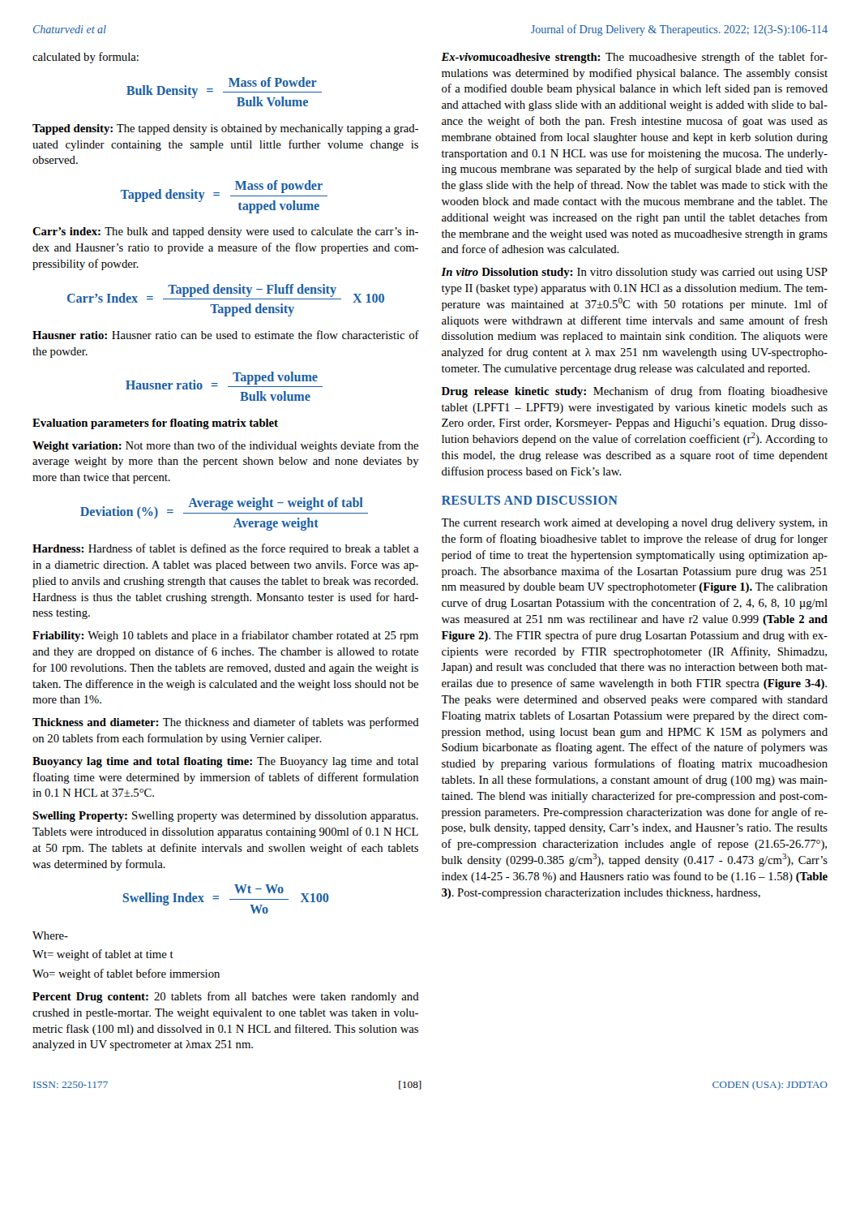Chaturvedi et al
Journal of Drug Delivery & Therapeutics. 2022; 12(3-S):106-114
calculated by formula:
Bulk Density= Mass of Powder Bulk Volume
Tapped density: The tapped density is obtained by mechanically tapping a graduated cylinder containing the sample until little further volume change is observed.
Tapped density= Mass of powder tapped volume
Carr’s index: The bulk and tapped density were used to calculate the carr’s index and Hausner’s ratio to provide a measure of the flow properties and compressibility of powder.
Carr’s Index= Tapped density − Fluff density Tapped density X 100
Hausner ratio: Hausner ratio can be used to estimate the flow characteristic of the powder.
Hausner ratio= Tapped volume Bulk volume
Evaluation parameters for floating matrix tablet
Weight variation: Not more than two of the individual weights deviate from the average weight by more than the percent shown below and none deviates by more than twice that percent.
Deviation (%)= Average weight − weight of tabl Average weight
Hardness: Hardness of tablet is defined as the force required to break a tablet a in a diametric direction. A tablet was placed between two anvils. Force was applied to anvils and crushing strength that causes the tablet to break was recorded. Hardness is thus the tablet crushing strength. Monsanto tester is used for hardness testing.
Friability: Weigh 10 tablets and place in a friabilator chamber rotated at 25 rpm and they are dropped on distance of 6 inches. The chamber is allowed to rotate for 100 revolutions. Then the tablets are removed, dusted and again the weight is taken. The difference in the weigh is calculated and the weight loss should not be more than 1%.
Thickness and diameter: The thickness and diameter of tablets was performed on 20 tablets from each formulation by using Vernier caliper.
Buoyancy lag time and total floating time: The Buoyancy lag time and total floating time were determined by immersion of tablets of different formulation in 0.1 N HCL at 37±.5°C.
Swelling Property: Swelling property was determined by dissolution apparatus. Tablets were introduced in dissolution apparatus containing 900ml of 0.1 N HCL at 50 rpm. The tablets at definite intervals and swollen weight of each tablets was determined by formula.
Swelling Index= Wt − Wo Wo X100
Where-
Wt= weight of tablet at time t
Wo= weight of tablet before immersion
Percent Drug content: 20 tablets from all batches were taken randomly and crushed in pestle-mortar. The weight equivalent to one tablet was taken in volumetric flask (100 ml) and dissolved in 0.1 N HCL and filtered. This solution was analyzed in UV spectrometer at λmax 251 nm.
Ex-vivomucoadhesive strength: The mucoadhesive strength of the tablet formulations was determined by modified physical balance. The assembly consist of a modified double beam physical balance in which left sided pan is removed and attached with glass slide with an additional weight is added with slide to balance the weight of both the pan. Fresh intestine mucosa of goat was used as membrane obtained from local slaughter house and kept in kerb solution during transportation and 0.1 N HCL was use for moistening the mucosa. The underlying mucous membrane was separated by the help of surgical blade and tied with the glass slide with the help of thread. Now the tablet was made to stick with the wooden block and made contact with the mucous membrane and the tablet. The additional weight was increased on the right pan until the tablet detaches from the membrane and the weight used was noted as mucoadhesive strength in grams and force of adhesion was calculated.
In vitro Dissolution study: In vitro dissolution study was carried out using USP type II (basket type) apparatus with 0.1N HCl as a dissolution medium. The temperature was maintained at 37±0.50C with 50 rotations per minute. 1ml of aliquots were withdrawn at different time intervals and same amount of fresh dissolution medium was replaced to maintain sink condition. The aliquots were analyzed for drug content at λ max 251 nm wavelength using UV-spectrophotometer. The cumulative percentage drug release was calculated and reported.
Drug release kinetic study: Mechanism of drug from floating bioadhesive tablet (LPFT1 – LPFT9) were investigated by various kinetic models such as Zero order, First order, Korsmeyer- Peppas and Higuchi’s equation. Drug dissolution behaviors depend on the value of correlation coefficient (r2). According to this model, the drug release was described as a square root of time dependent diffusion process based on Fick’s law.
RESULTS AND DISCUSSION
The current research work aimed at developing a novel drug delivery system, in the form of floating bioadhesive tablet to improve the release of drug for longer period of time to treat the hypertension symptomatically using optimization approach. The absorbance maxima of the Losartan Potassium pure drug was 251 nm measured by double beam UV spectrophotometer (Figure 1). The calibration curve of drug Losartan Potassium with the concentration of 2, 4, 6, 8, 10 µg/ml was measured at 251 nm was rectilinear and have r2 value 0.999 (Table 2 and Figure 2). The FTIR spectra of pure drug Losartan Potassium and drug with excipients were recorded by FTIR spectrophotometer (IR Affinity, Shimadzu, Japan) and result was concluded that there was no interaction between both materailas due to presence of same wavelength in both FTIR spectra (Figure 3-4). The peaks were determined and observed peaks were compared with standard Floating matrix tablets of Losartan Potassium were prepared by the direct compression method, using locust bean gum and HPMC K 15M as polymers and Sodium bicarbonate as floating agent. The effect of the nature of polymers was studied by preparing various formulations of floating matrix mucoadhesion tablets. In all these formulations, a constant amount of drug (100 mg) was maintained. The blend was initially characterized for pre-compression and post-compression parameters. Pre-compression characterization was done for angle of repose, bulk density, tapped density, Carr’s index, and Hausner’s ratio. The results of pre-compression characterization includes angle of repose (21.65-26.77°), bulk density (0299-0.385 g/cm3), tapped density (0.417 - 0.473 g/cm3), Carr’s index (14-25 - 36.78 %) and Hausners ratio was found to be (1.16 – 1.58) (Table 3). Post-compression characterization includes thickness, hardness,
ISSN: 2250-1177
[108]
CODEN (USA): JDDTAO